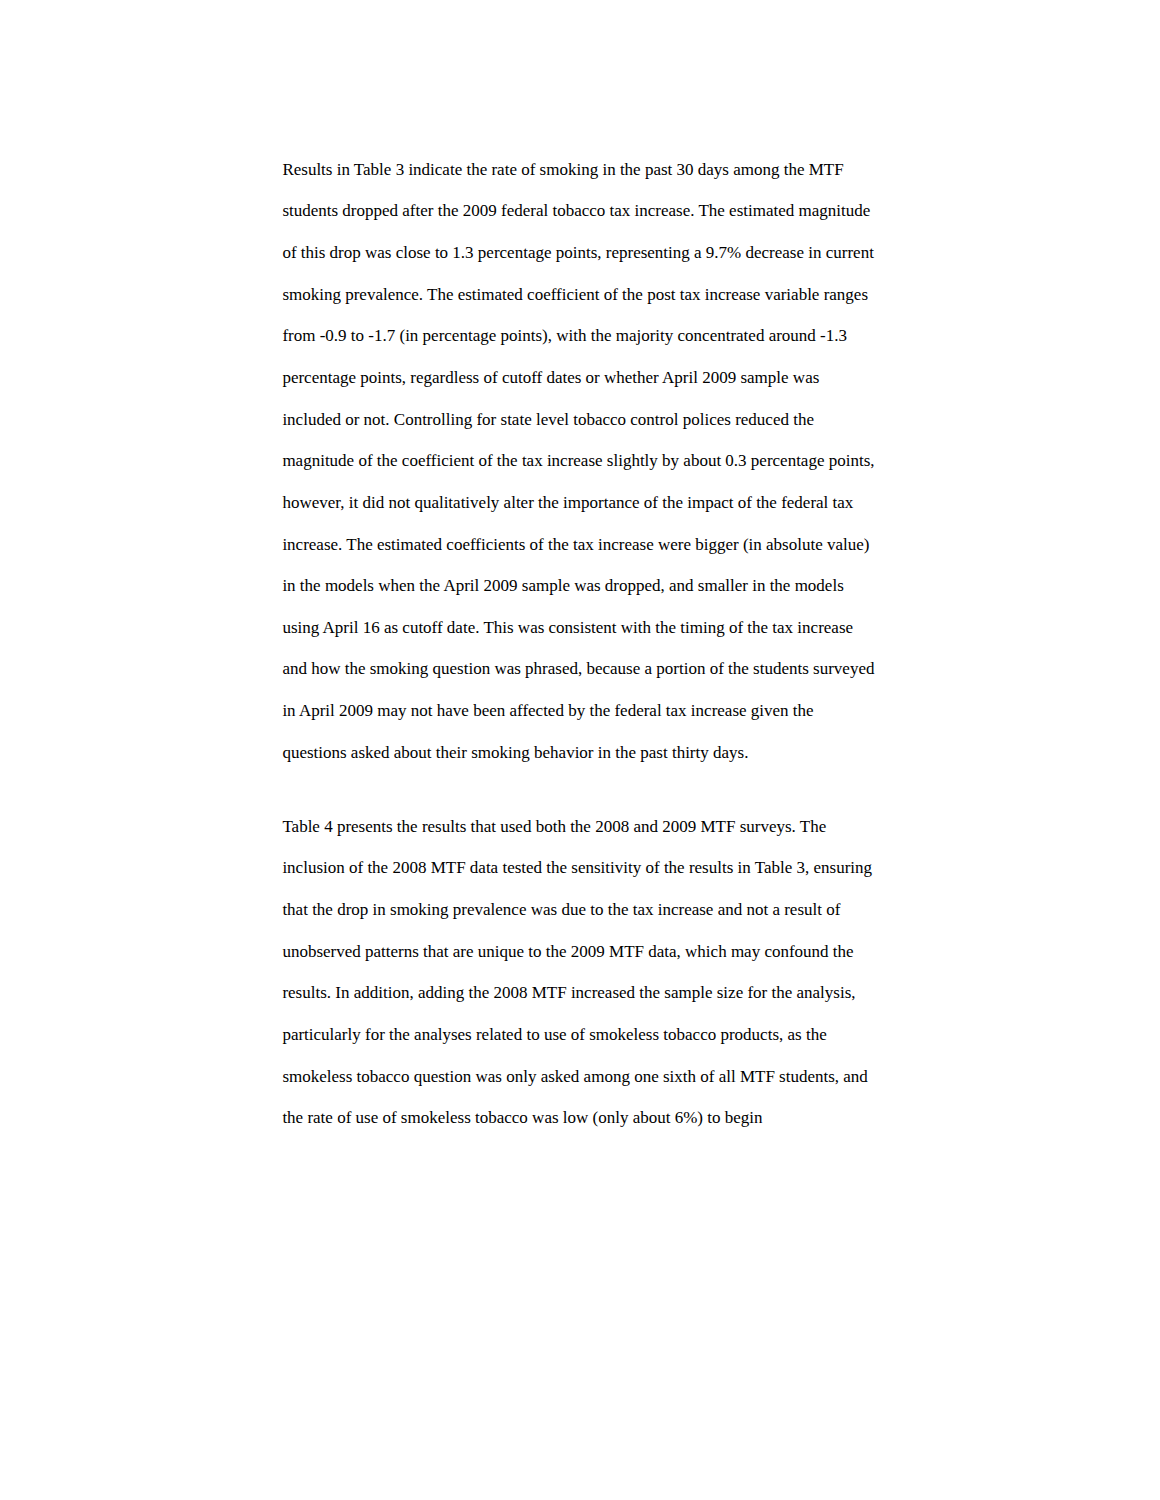Results in Table 3 indicate the rate of smoking in the past 30 days among the MTF students dropped after the 2009 federal tobacco tax increase. The estimated magnitude of this drop was close to 1.3 percentage points, representing a 9.7% decrease in current smoking prevalence. The estimated coefficient of the post tax increase variable ranges from -0.9 to -1.7 (in percentage points), with the majority concentrated around -1.3 percentage points, regardless of cutoff dates or whether April 2009 sample was included or not. Controlling for state level tobacco control polices reduced the magnitude of the coefficient of the tax increase slightly by about 0.3 percentage points, however, it did not qualitatively alter the importance of the impact of the federal tax increase. The estimated coefficients of the tax increase were bigger (in absolute value) in the models when the April 2009 sample was dropped, and smaller in the models using April 16 as cutoff date. This was consistent with the timing of the tax increase and how the smoking question was phrased, because a portion of the students surveyed in April 2009 may not have been affected by the federal tax increase given the questions asked about their smoking behavior in the past thirty days.
Table 4 presents the results that used both the 2008 and 2009 MTF surveys. The inclusion of the 2008 MTF data tested the sensitivity of the results in Table 3, ensuring that the drop in smoking prevalence was due to the tax increase and not a result of unobserved patterns that are unique to the 2009 MTF data, which may confound the results. In addition, adding the 2008 MTF increased the sample size for the analysis, particularly for the analyses related to use of smokeless tobacco products, as the smokeless tobacco question was only asked among one sixth of all MTF students, and the rate of use of smokeless tobacco was low (only about 6%) to begin